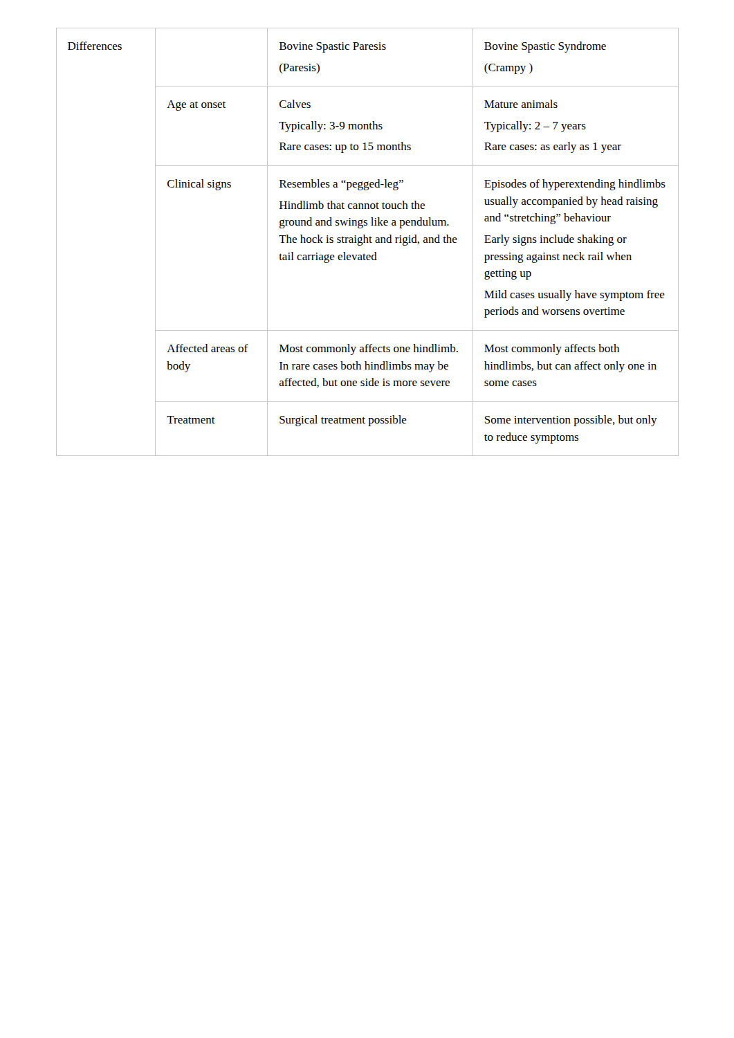| Differences | | Bovine Spastic Paresis (Paresis) | Bovine Spastic Syndrome (Crampy ) |
| Age at onset | Calves Typically: 3-9 months Rare cases: up to 15 months | Mature animals Typically: 2 – 7 years Rare cases: as early as 1 year |
| Clinical signs | Resembles a “pegged-leg” Hindlimb that cannot touch the ground and swings like a pendulum. The hock is straight and rigid, and the tail carriage elevated | Episodes of hyperextending hindlimbs usually accompanied by head raising and “stretching” behaviour Early signs include shaking or pressing against neck rail when getting up Mild cases usually have symptom free periods and worsens overtime |
| Affected areas of body | Most commonly affects one hindlimb. In rare cases both hindlimbs may be affected, but one side is more severe | Most commonly affects both hindlimbs, but can affect only one in some cases |
| Treatment | Surgical treatment possible | Some intervention possible, but only to reduce symptoms |